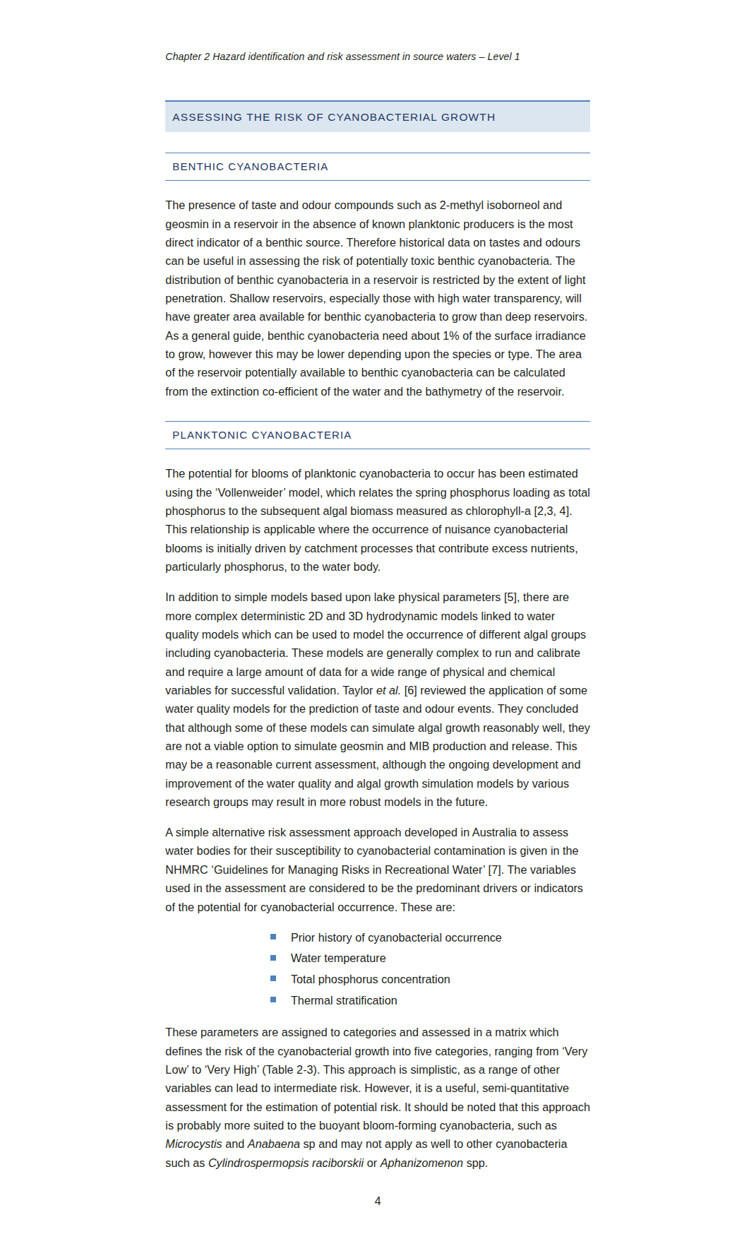Chapter 2 Hazard identification and risk assessment in source waters – Level 1
Assessing the risk of cyanobacterial growth
Benthic cyanobacteria
The presence of taste and odour compounds such as 2-methyl isoborneol and geosmin in a reservoir in the absence of known planktonic producers is the most direct indicator of a benthic source. Therefore historical data on tastes and odours can be useful in assessing the risk of potentially toxic benthic cyanobacteria. The distribution of benthic cyanobacteria in a reservoir is restricted by the extent of light penetration. Shallow reservoirs, especially those with high water transparency, will have greater area available for benthic cyanobacteria to grow than deep reservoirs. As a general guide, benthic cyanobacteria need about 1% of the surface irradiance to grow, however this may be lower depending upon the species or type. The area of the reservoir potentially available to benthic cyanobacteria can be calculated from the extinction co-efficient of the water and the bathymetry of the reservoir.
Planktonic cyanobacteria
The potential for blooms of planktonic cyanobacteria to occur has been estimated using the ‘Vollenweider’ model, which relates the spring phosphorus loading as total phosphorus to the subsequent algal biomass measured as chlorophyll-a [2,3, 4]. This relationship is applicable where the occurrence of nuisance cyanobacterial blooms is initially driven by catchment processes that contribute excess nutrients, particularly phosphorus, to the water body.
In addition to simple models based upon lake physical parameters [5], there are more complex deterministic 2D and 3D hydrodynamic models linked to water quality models which can be used to model the occurrence of different algal groups including cyanobacteria. These models are generally complex to run and calibrate and require a large amount of data for a wide range of physical and chemical variables for successful validation. Taylor et al. [6] reviewed the application of some water quality models for the prediction of taste and odour events. They concluded that although some of these models can simulate algal growth reasonably well, they are not a viable option to simulate geosmin and MIB production and release. This may be a reasonable current assessment, although the ongoing development and improvement of the water quality and algal growth simulation models by various research groups may result in more robust models in the future.
A simple alternative risk assessment approach developed in Australia to assess water bodies for their susceptibility to cyanobacterial contamination is given in the NHMRC ‘Guidelines for Managing Risks in Recreational Water’ [7]. The variables used in the assessment are considered to be the predominant drivers or indicators of the potential for cyanobacterial occurrence. These are:
Prior history of cyanobacterial occurrence
Water temperature
Total phosphorus concentration
Thermal stratification
These parameters are assigned to categories and assessed in a matrix which defines the risk of the cyanobacterial growth into five categories, ranging from ‘Very Low’ to ‘Very High’ (Table 2-3). This approach is simplistic, as a range of other variables can lead to intermediate risk. However, it is a useful, semi-quantitative assessment for the estimation of potential risk. It should be noted that this approach is probably more suited to the buoyant bloom-forming cyanobacteria, such as Microcystis and Anabaena sp and may not apply as well to other cyanobacteria such as Cylindrospermopsis raciborskii or Aphanizomenon spp.
4